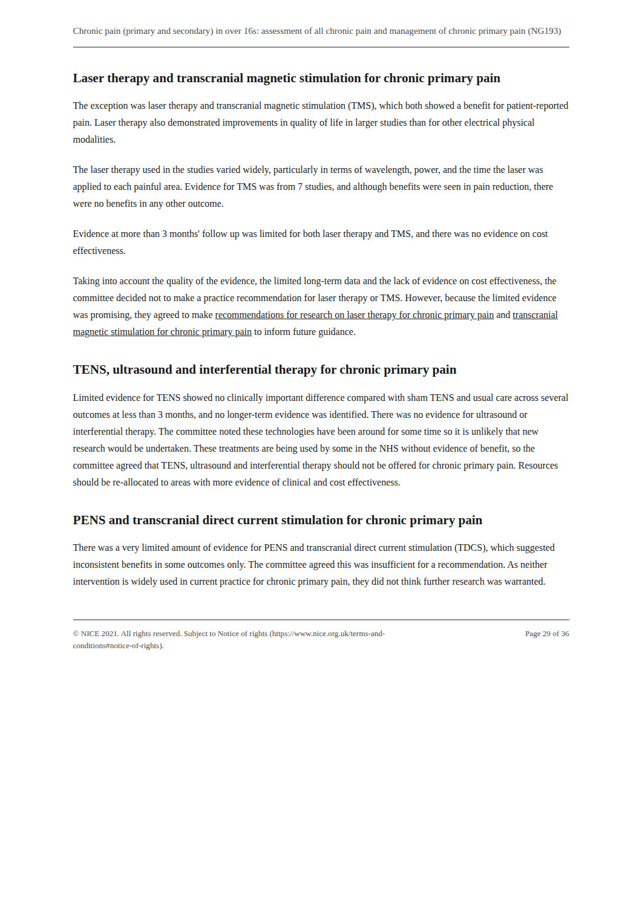Chronic pain (primary and secondary) in over 16s: assessment of all chronic pain and management of chronic primary pain (NG193)
Laser therapy and transcranial magnetic stimulation for chronic primary pain
The exception was laser therapy and transcranial magnetic stimulation (TMS), which both showed a benefit for patient-reported pain. Laser therapy also demonstrated improvements in quality of life in larger studies than for other electrical physical modalities.
The laser therapy used in the studies varied widely, particularly in terms of wavelength, power, and the time the laser was applied to each painful area. Evidence for TMS was from 7 studies, and although benefits were seen in pain reduction, there were no benefits in any other outcome.
Evidence at more than 3 months' follow up was limited for both laser therapy and TMS, and there was no evidence on cost effectiveness.
Taking into account the quality of the evidence, the limited long-term data and the lack of evidence on cost effectiveness, the committee decided not to make a practice recommendation for laser therapy or TMS. However, because the limited evidence was promising, they agreed to make recommendations for research on laser therapy for chronic primary pain and transcranial magnetic stimulation for chronic primary pain to inform future guidance.
TENS, ultrasound and interferential therapy for chronic primary pain
Limited evidence for TENS showed no clinically important difference compared with sham TENS and usual care across several outcomes at less than 3 months, and no longer-term evidence was identified. There was no evidence for ultrasound or interferential therapy. The committee noted these technologies have been around for some time so it is unlikely that new research would be undertaken. These treatments are being used by some in the NHS without evidence of benefit, so the committee agreed that TENS, ultrasound and interferential therapy should not be offered for chronic primary pain. Resources should be re-allocated to areas with more evidence of clinical and cost effectiveness.
PENS and transcranial direct current stimulation for chronic primary pain
There was a very limited amount of evidence for PENS and transcranial direct current stimulation (TDCS), which suggested inconsistent benefits in some outcomes only. The committee agreed this was insufficient for a recommendation. As neither intervention is widely used in current practice for chronic primary pain, they did not think further research was warranted.
© NICE 2021. All rights reserved. Subject to Notice of rights (https://www.nice.org.uk/terms-and-conditions#notice-of-rights).
Page 29 of 36